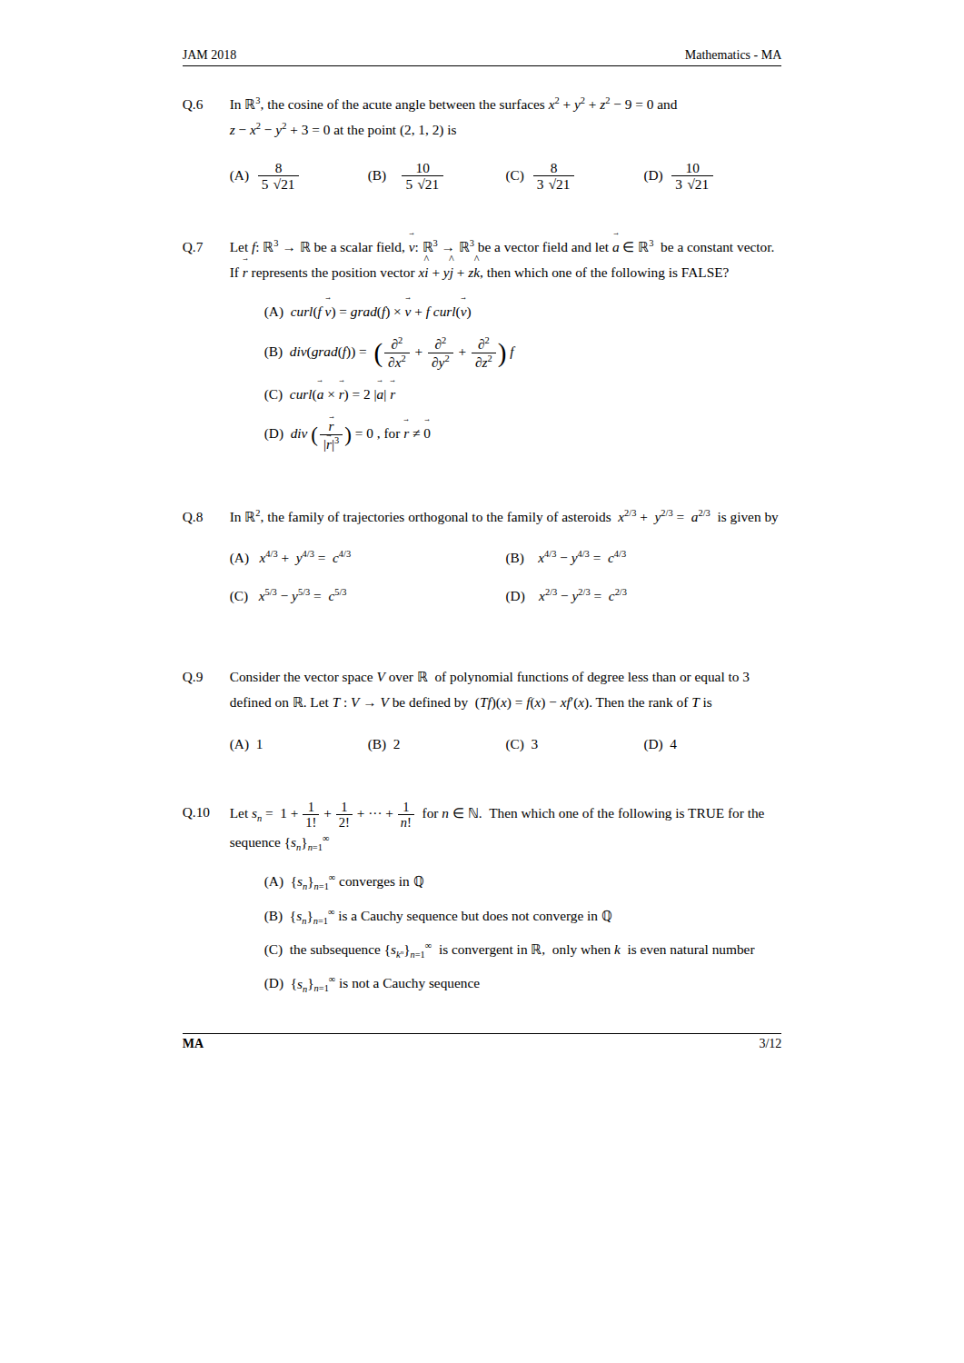JAM 2018
Mathematics - MA
Q.6
In ℝ3, the cosine of the acute angle between the surfaces x2 + y2 + z2 − 9 = 0 and
z − x2 − y2 + 3 = 0 at the point (2, 1, 2) is
(A) 85 21
(B) 105 21
(C) 83 21
(D) 103 21
Q.7
Let f: ℝ3 → ℝ be a scalar field, v: ℝ3 → ℝ3 be a vector field and let a ∈ ℝ3 be a constant vector. If r represents the position vector xi + yj + zk, then which one of the following is FALSE?
(A) curl(f v) = grad(f) × v + f curl(v)
(B) div(grad(f)) = (∂2∂x2 + ∂2∂y2 + ∂2∂z2) f
(C) curl(a × r) = 2 |a| r
(D) div (r|r|3) = 0 , for r ≠ 0
Q.8
In ℝ2, the family of trajectories orthogonal to the family of asteroids x2/3 + y2/3 = a2/3 is given by
(A) x4/3 + y4/3 = c4/3
(B) x4/3 − y4/3 = c4/3
(C) x5/3 − y5/3 = c5/3
(D) x2/3 − y2/3 = c2/3
Q.9
Consider the vector space V over ℝ of polynomial functions of degree less than or equal to 3 defined on ℝ. Let T : V → V be defined by (Tf)(x) = f(x) − xf′(x). Then the rank of T is
(A) 1
(B) 2
(C) 3
(D) 4
Q.10
Let sn = 1 + 11! + 12! + ··· + 1 n! for n ∈ ℕ. Then which one of the following is TRUE for the sequence {sn}n=1∞
(A) {sn}n=1∞ converges in ℚ
(B) {sn}n=1∞ is a Cauchy sequence but does not converge in ℚ
(C) the subsequence {skn}n=1∞ is convergent in ℝ, only when k is even natural number
(D) {sn}n=1∞ is not a Cauchy sequence
MA
3/12